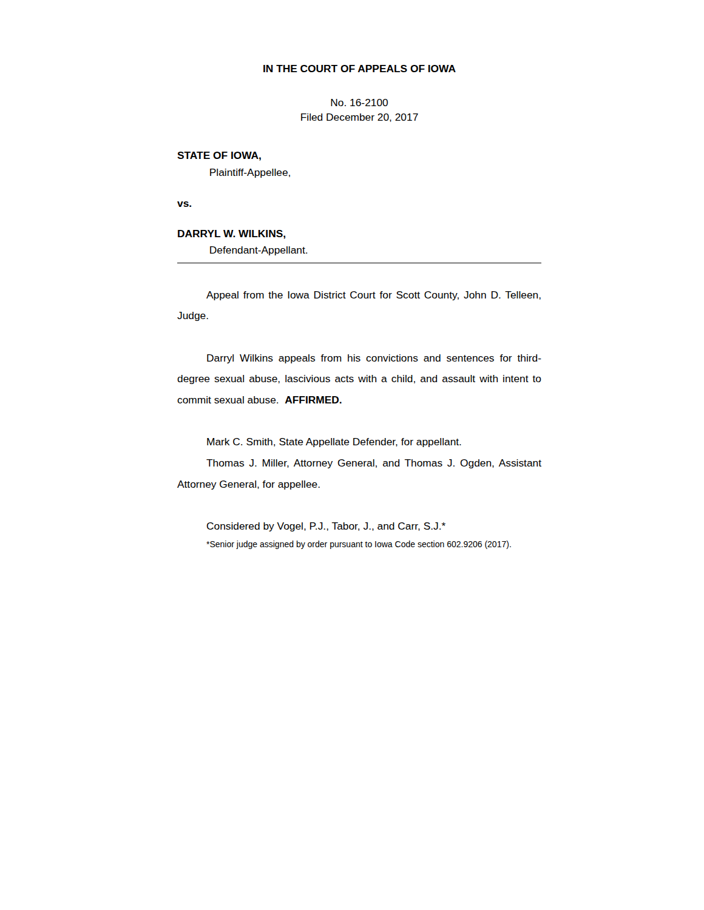IN THE COURT OF APPEALS OF IOWA
No. 16-2100
Filed December 20, 2017
STATE OF IOWA,
Plaintiff-Appellee,
vs.
DARRYL W. WILKINS,
Defendant-Appellant.
Appeal from the Iowa District Court for Scott County, John D. Telleen, Judge.
Darryl Wilkins appeals from his convictions and sentences for third-degree sexual abuse, lascivious acts with a child, and assault with intent to commit sexual abuse. AFFIRMED.
Mark C. Smith, State Appellate Defender, for appellant.
Thomas J. Miller, Attorney General, and Thomas J. Ogden, Assistant Attorney General, for appellee.
Considered by Vogel, P.J., Tabor, J., and Carr, S.J.*
*Senior judge assigned by order pursuant to Iowa Code section 602.9206 (2017).